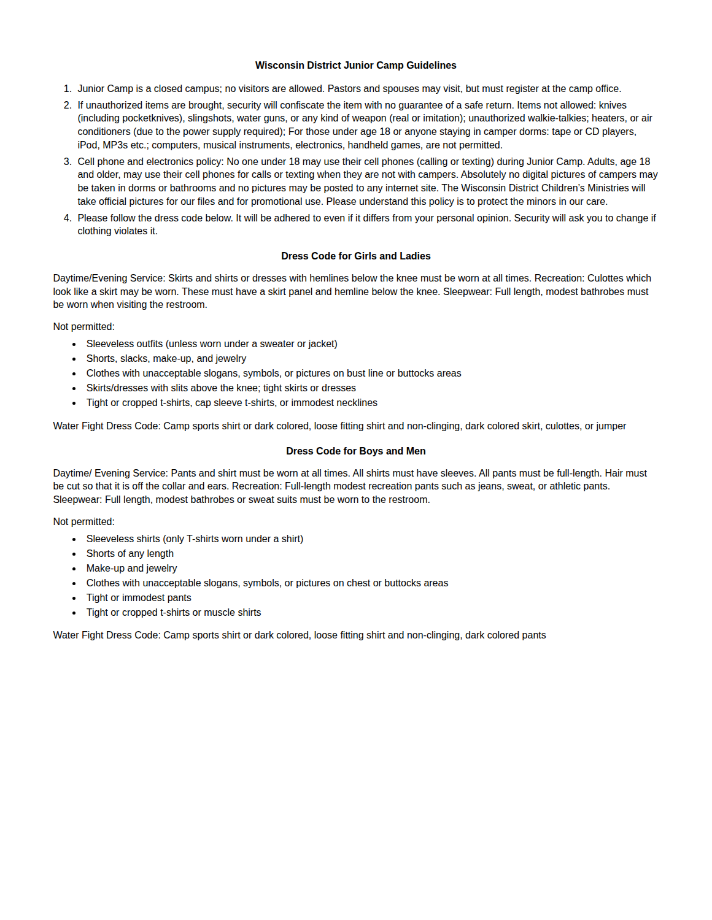Wisconsin District Junior Camp Guidelines
Junior Camp is a closed campus; no visitors are allowed. Pastors and spouses may visit, but must register at the camp office.
If unauthorized items are brought, security will confiscate the item with no guarantee of a safe return. Items not allowed: knives (including pocketknives), slingshots, water guns, or any kind of weapon (real or imitation); unauthorized walkie-talkies; heaters, or air conditioners (due to the power supply required); For those under age 18 or anyone staying in camper dorms: tape or CD players, iPod, MP3s etc.; computers, musical instruments, electronics, handheld games, are not permitted.
Cell phone and electronics policy: No one under 18 may use their cell phones (calling or texting) during Junior Camp. Adults, age 18 and older, may use their cell phones for calls or texting when they are not with campers. Absolutely no digital pictures of campers may be taken in dorms or bathrooms and no pictures may be posted to any internet site. The Wisconsin District Children’s Ministries will take official pictures for our files and for promotional use. Please understand this policy is to protect the minors in our care.
Please follow the dress code below. It will be adhered to even if it differs from your personal opinion. Security will ask you to change if clothing violates it.
Dress Code for Girls and Ladies
Daytime/Evening Service: Skirts and shirts or dresses with hemlines below the knee must be worn at all times. Recreation: Culottes which look like a skirt may be worn. These must have a skirt panel and hemline below the knee. Sleepwear: Full length, modest bathrobes must be worn when visiting the restroom.
Not permitted:
Sleeveless outfits (unless worn under a sweater or jacket)
Shorts, slacks, make-up, and jewelry
Clothes with unacceptable slogans, symbols, or pictures on bust line or buttocks areas
Skirts/dresses with slits above the knee; tight skirts or dresses
Tight or cropped t-shirts, cap sleeve t-shirts, or immodest necklines
Water Fight Dress Code: Camp sports shirt or dark colored, loose fitting shirt and non-clinging, dark colored skirt, culottes, or jumper
Dress Code for Boys and Men
Daytime/ Evening Service: Pants and shirt must be worn at all times. All shirts must have sleeves. All pants must be full-length. Hair must be cut so that it is off the collar and ears. Recreation: Full-length modest recreation pants such as jeans, sweat, or athletic pants. Sleepwear: Full length, modest bathrobes or sweat suits must be worn to the restroom.
Not permitted:
Sleeveless shirts (only T-shirts worn under a shirt)
Shorts of any length
Make-up and jewelry
Clothes with unacceptable slogans, symbols, or pictures on chest or buttocks areas
Tight or immodest pants
Tight or cropped t-shirts or muscle shirts
Water Fight Dress Code: Camp sports shirt or dark colored, loose fitting shirt and non-clinging, dark colored pants